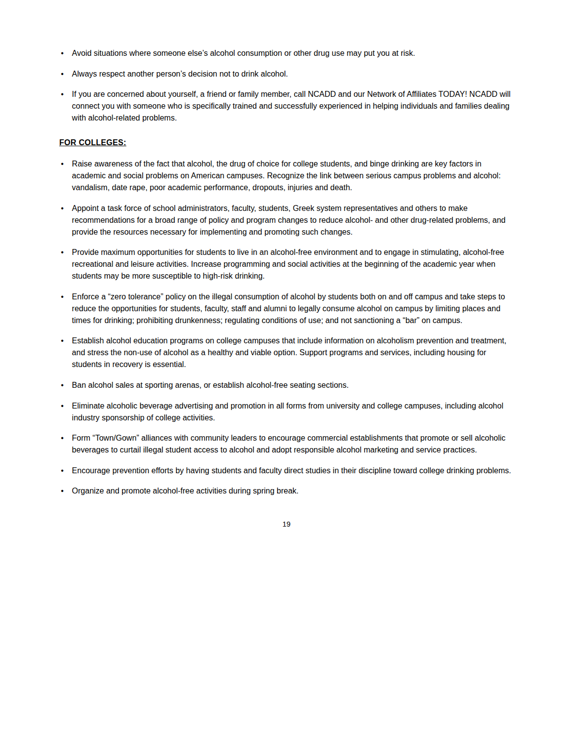Avoid situations where someone else’s alcohol consumption or other drug use may put you at risk.
Always respect another person’s decision not to drink alcohol.
If you are concerned about yourself, a friend or family member, call NCADD and our Network of Affiliates TODAY! NCADD will connect you with someone who is specifically trained and successfully experienced in helping individuals and families dealing with alcohol-related problems.
FOR COLLEGES:
Raise awareness of the fact that alcohol, the drug of choice for college students, and binge drinking are key factors in academic and social problems on American campuses. Recognize the link between serious campus problems and alcohol: vandalism, date rape, poor academic performance, dropouts, injuries and death.
Appoint a task force of school administrators, faculty, students, Greek system representatives and others to make recommendations for a broad range of policy and program changes to reduce alcohol- and other drug-related problems, and provide the resources necessary for implementing and promoting such changes.
Provide maximum opportunities for students to live in an alcohol-free environment and to engage in stimulating, alcohol-free recreational and leisure activities. Increase programming and social activities at the beginning of the academic year when students may be more susceptible to high-risk drinking.
Enforce a “zero tolerance” policy on the illegal consumption of alcohol by students both on and off campus and take steps to reduce the opportunities for students, faculty, staff and alumni to legally consume alcohol on campus by limiting places and times for drinking; prohibiting drunkenness; regulating conditions of use; and not sanctioning a “bar” on campus.
Establish alcohol education programs on college campuses that include information on alcoholism prevention and treatment, and stress the non-use of alcohol as a healthy and viable option. Support programs and services, including housing for students in recovery is essential.
Ban alcohol sales at sporting arenas, or establish alcohol-free seating sections.
Eliminate alcoholic beverage advertising and promotion in all forms from university and college campuses, including alcohol industry sponsorship of college activities.
Form “Town/Gown” alliances with community leaders to encourage commercial establishments that promote or sell alcoholic beverages to curtail illegal student access to alcohol and adopt responsible alcohol marketing and service practices.
Encourage prevention efforts by having students and faculty direct studies in their discipline toward college drinking problems.
Organize and promote alcohol-free activities during spring break.
19